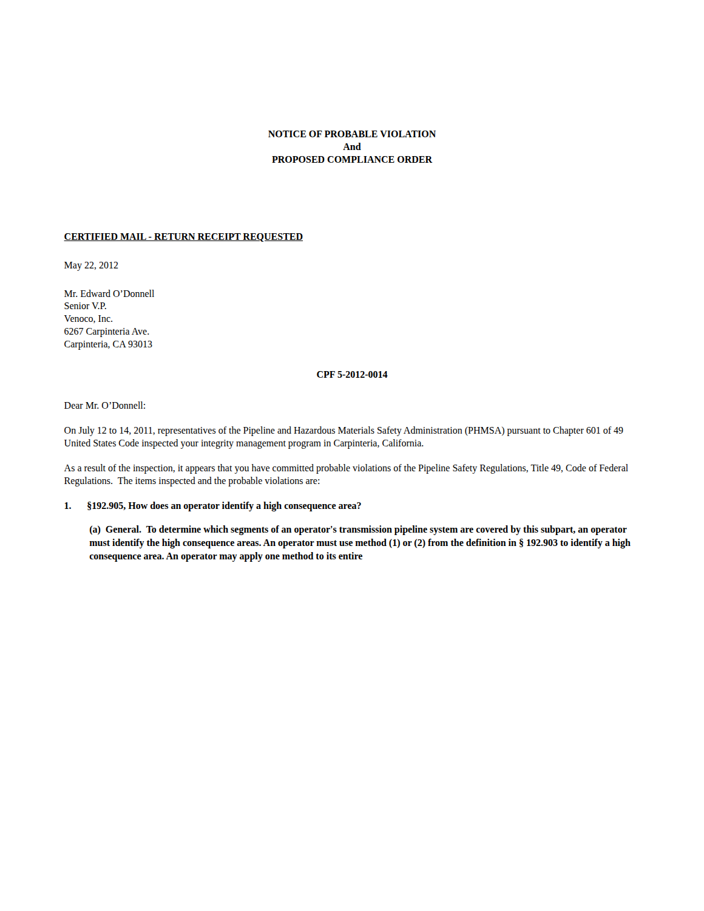NOTICE OF PROBABLE VIOLATION And PROPOSED COMPLIANCE ORDER
CERTIFIED MAIL - RETURN RECEIPT REQUESTED
May 22, 2012
Mr. Edward O’Donnell
Senior V.P.
Venoco, Inc.
6267 Carpinteria Ave.
Carpinteria, CA 93013
CPF 5-2012-0014
Dear Mr. O’Donnell:
On July 12 to 14, 2011, representatives of the Pipeline and Hazardous Materials Safety Administration (PHMSA) pursuant to Chapter 601 of 49 United States Code inspected your integrity management program in Carpinteria, California.
As a result of the inspection, it appears that you have committed probable violations of the Pipeline Safety Regulations, Title 49, Code of Federal Regulations. The items inspected and the probable violations are:
1. §192.905, How does an operator identify a high consequence area?
(a) General. To determine which segments of an operator's transmission pipeline system are covered by this subpart, an operator must identify the high consequence areas. An operator must use method (1) or (2) from the definition in § 192.903 to identify a high consequence area. An operator may apply one method to its entire